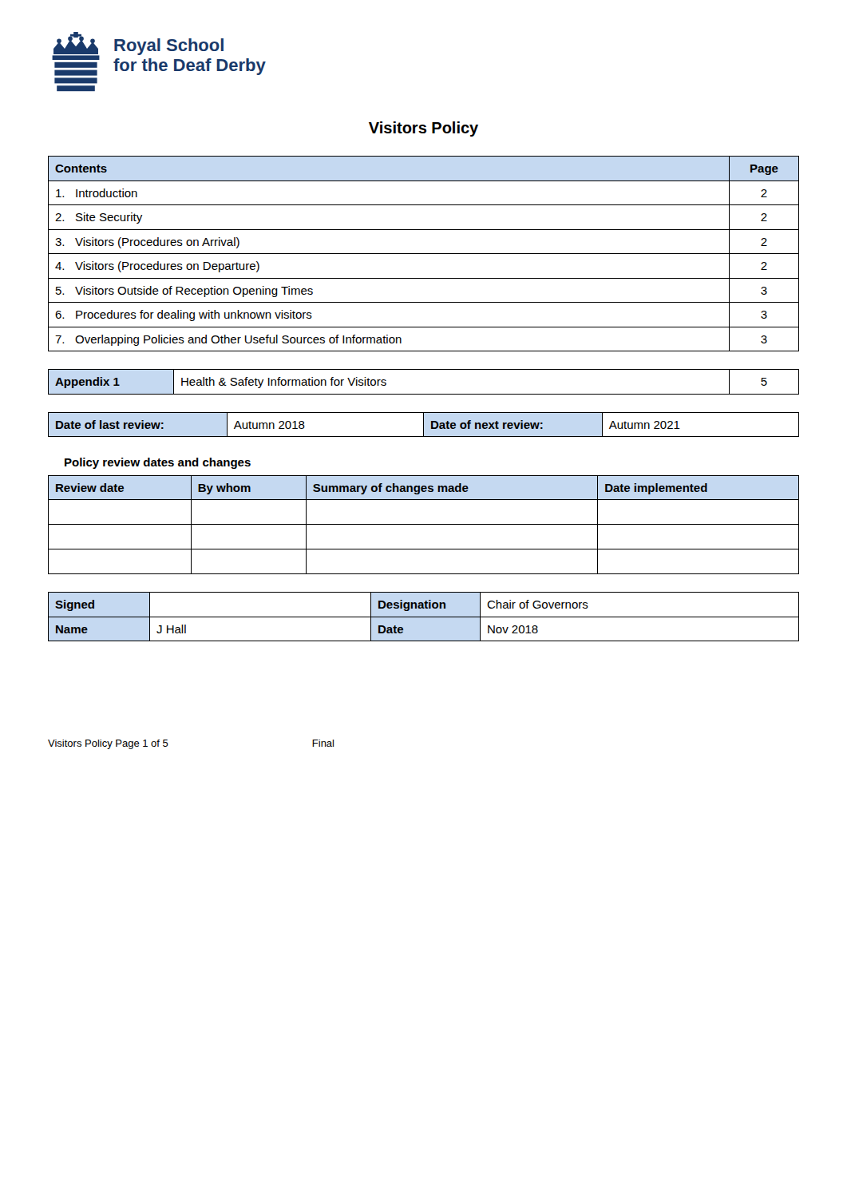Royal School
for the Deaf Derby
Visitors Policy
| Contents | Page |
| --- | --- |
| 1. Introduction | 2 |
| 2. Site Security | 2 |
| 3. Visitors (Procedures on Arrival) | 2 |
| 4. Visitors (Procedures on Departure) | 2 |
| 5. Visitors Outside of Reception Opening Times | 3 |
| 6. Procedures for dealing with unknown visitors | 3 |
| 7. Overlapping Policies and Other Useful Sources of Information | 3 |
| Appendix 1 | Health & Safety Information for Visitors | 5 |
| Date of last review: | Autumn 2018 | Date of next review: | Autumn 2021 |
Policy review dates and changes
| Review date | By whom | Summary of changes made | Date implemented |
| --- | --- | --- | --- |
| Signed | | Designation | Chair of Governors |
| Name | J Hall | Date | Nov 2018 |
Visitors Policy Page 1 of 5 Final